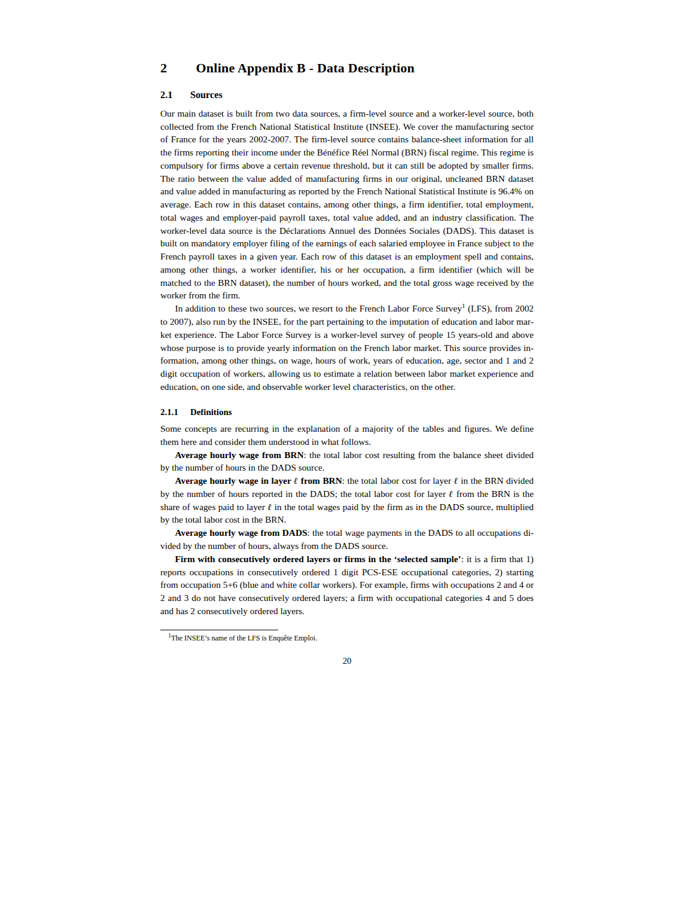2 Online Appendix B - Data Description
2.1 Sources
Our main dataset is built from two data sources, a firm-level source and a worker-level source, both collected from the French National Statistical Institute (INSEE). We cover the manufacturing sector of France for the years 2002-2007. The firm-level source contains balance-sheet information for all the firms reporting their income under the Bénéfice Réel Normal (BRN) fiscal regime. This regime is compulsory for firms above a certain revenue threshold, but it can still be adopted by smaller firms. The ratio between the value added of manufacturing firms in our original, uncleaned BRN dataset and value added in manufacturing as reported by the French National Statistical Institute is 96.4% on average. Each row in this dataset contains, among other things, a firm identifier, total employment, total wages and employer-paid payroll taxes, total value added, and an industry classification. The worker-level data source is the Déclarations Annuel des Données Sociales (DADS). This dataset is built on mandatory employer filing of the earnings of each salaried employee in France subject to the French payroll taxes in a given year. Each row of this dataset is an employment spell and contains, among other things, a worker identifier, his or her occupation, a firm identifier (which will be matched to the BRN dataset), the number of hours worked, and the total gross wage received by the worker from the firm.
In addition to these two sources, we resort to the French Labor Force Survey1 (LFS), from 2002 to 2007), also run by the INSEE, for the part pertaining to the imputation of education and labor market experience. The Labor Force Survey is a worker-level survey of people 15 years-old and above whose purpose is to provide yearly information on the French labor market. This source provides information, among other things, on wage, hours of work, years of education, age, sector and 1 and 2 digit occupation of workers, allowing us to estimate a relation between labor market experience and education, on one side, and observable worker level characteristics, on the other.
2.1.1 Definitions
Some concepts are recurring in the explanation of a majority of the tables and figures. We define them here and consider them understood in what follows.
Average hourly wage from BRN: the total labor cost resulting from the balance sheet divided by the number of hours in the DADS source.
Average hourly wage in layer ℓ from BRN: the total labor cost for layer ℓ in the BRN divided by the number of hours reported in the DADS; the total labor cost for layer ℓ from the BRN is the share of wages paid to layer ℓ in the total wages paid by the firm as in the DADS source, multiplied by the total labor cost in the BRN.
Average hourly wage from DADS: the total wage payments in the DADS to all occupations divided by the number of hours, always from the DADS source.
Firm with consecutively ordered layers or firms in the ‘selected sample’: it is a firm that 1) reports occupations in consecutively ordered 1 digit PCS-ESE occupational categories, 2) starting from occupation 5+6 (blue and white collar workers). For example, firms with occupations 2 and 4 or 2 and 3 do not have consecutively ordered layers; a firm with occupational categories 4 and 5 does and has 2 consecutively ordered layers.
1The INSEE’s name of the LFS is Enquête Emploi.
20